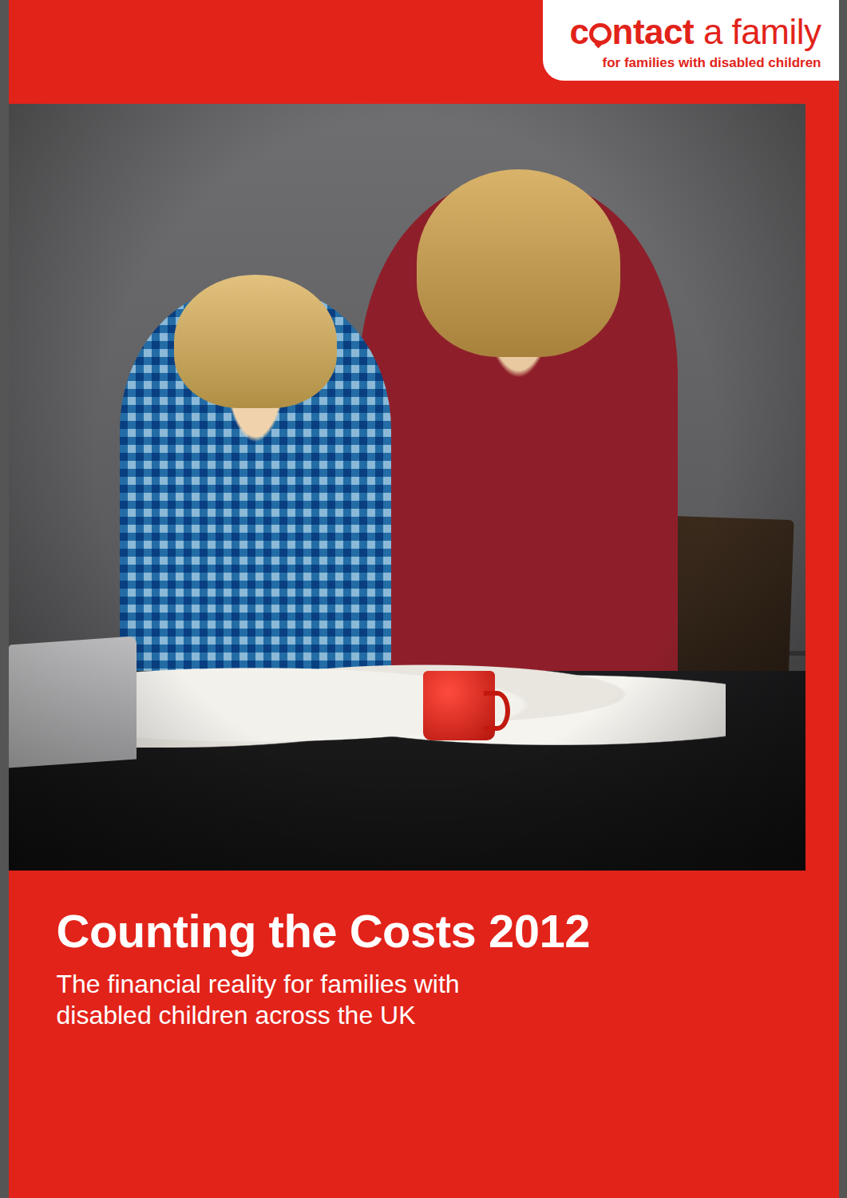c ntact a family
for families with disabled children
Counting the Costs 2012
The financial reality for families with disabled children across the UK